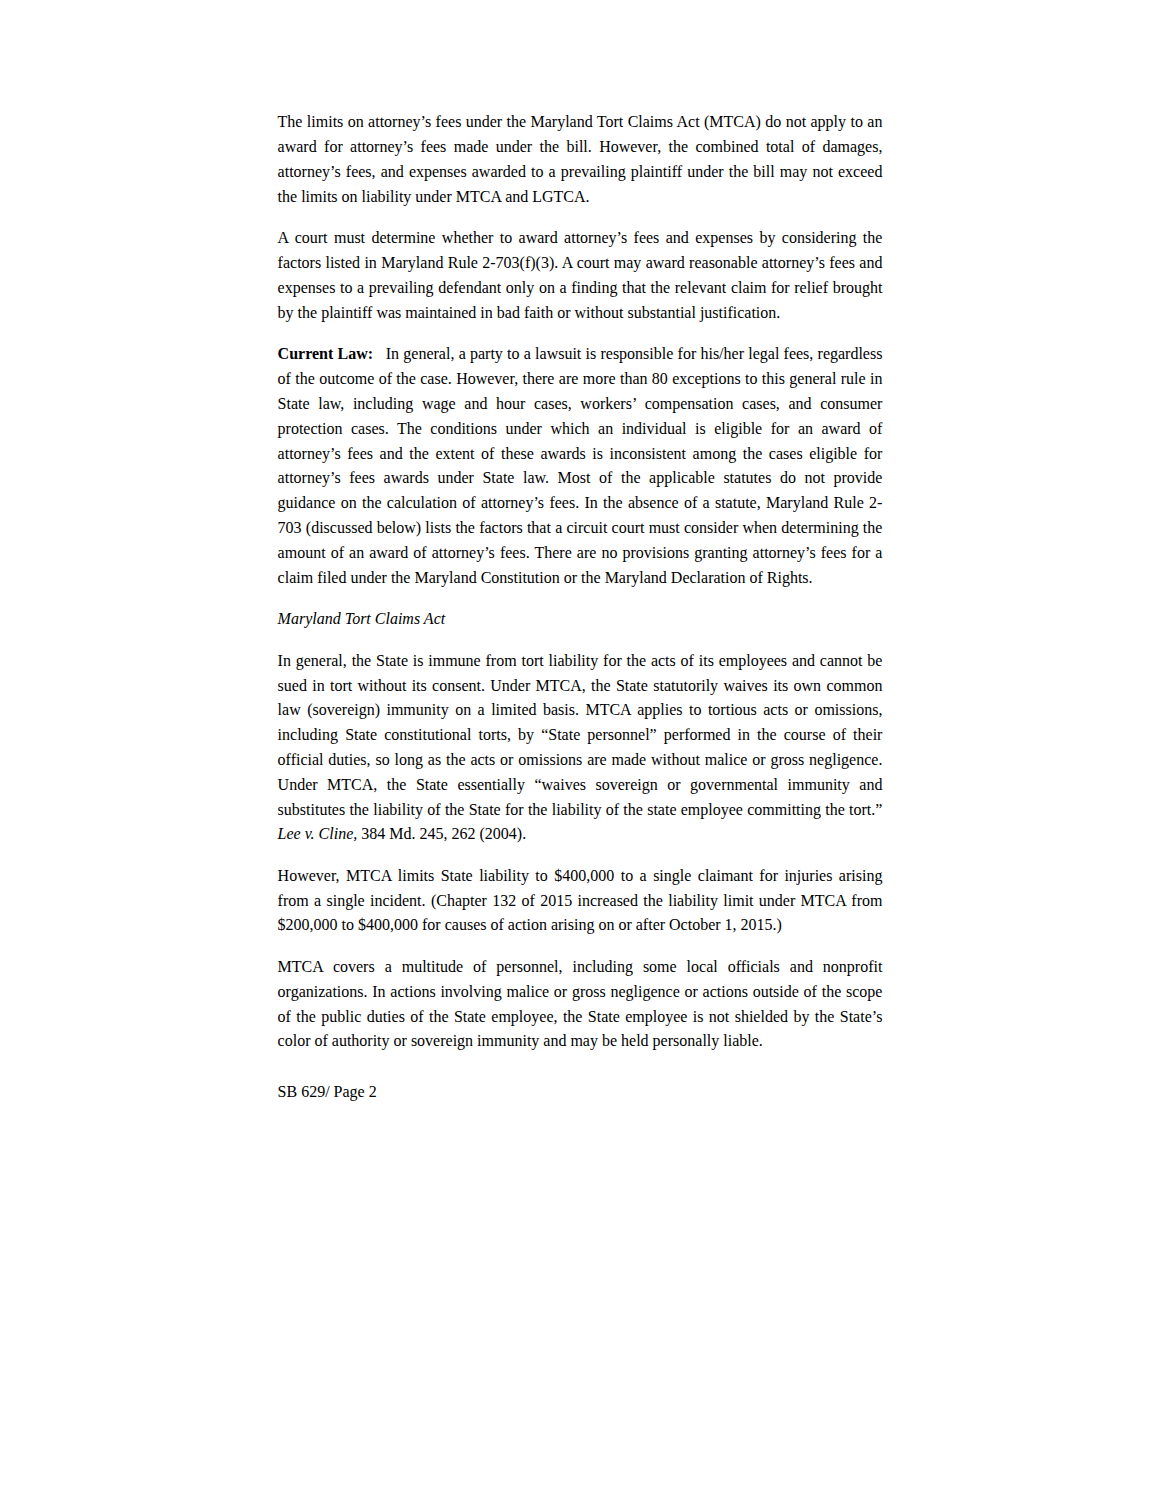The limits on attorney’s fees under the Maryland Tort Claims Act (MTCA) do not apply to an award for attorney’s fees made under the bill. However, the combined total of damages, attorney’s fees, and expenses awarded to a prevailing plaintiff under the bill may not exceed the limits on liability under MTCA and LGTCA.
A court must determine whether to award attorney’s fees and expenses by considering the factors listed in Maryland Rule 2-703(f)(3). A court may award reasonable attorney’s fees and expenses to a prevailing defendant only on a finding that the relevant claim for relief brought by the plaintiff was maintained in bad faith or without substantial justification.
Current Law: In general, a party to a lawsuit is responsible for his/her legal fees, regardless of the outcome of the case. However, there are more than 80 exceptions to this general rule in State law, including wage and hour cases, workers’ compensation cases, and consumer protection cases. The conditions under which an individual is eligible for an award of attorney’s fees and the extent of these awards is inconsistent among the cases eligible for attorney’s fees awards under State law. Most of the applicable statutes do not provide guidance on the calculation of attorney’s fees. In the absence of a statute, Maryland Rule 2-703 (discussed below) lists the factors that a circuit court must consider when determining the amount of an award of attorney’s fees. There are no provisions granting attorney’s fees for a claim filed under the Maryland Constitution or the Maryland Declaration of Rights.
Maryland Tort Claims Act
In general, the State is immune from tort liability for the acts of its employees and cannot be sued in tort without its consent. Under MTCA, the State statutorily waives its own common law (sovereign) immunity on a limited basis. MTCA applies to tortious acts or omissions, including State constitutional torts, by “State personnel” performed in the course of their official duties, so long as the acts or omissions are made without malice or gross negligence. Under MTCA, the State essentially “waives sovereign or governmental immunity and substitutes the liability of the State for the liability of the state employee committing the tort.” Lee v. Cline, 384 Md. 245, 262 (2004).
However, MTCA limits State liability to $400,000 to a single claimant for injuries arising from a single incident. (Chapter 132 of 2015 increased the liability limit under MTCA from $200,000 to $400,000 for causes of action arising on or after October 1, 2015.)
MTCA covers a multitude of personnel, including some local officials and nonprofit organizations. In actions involving malice or gross negligence or actions outside of the scope of the public duties of the State employee, the State employee is not shielded by the State’s color of authority or sovereign immunity and may be held personally liable.
SB 629/ Page 2